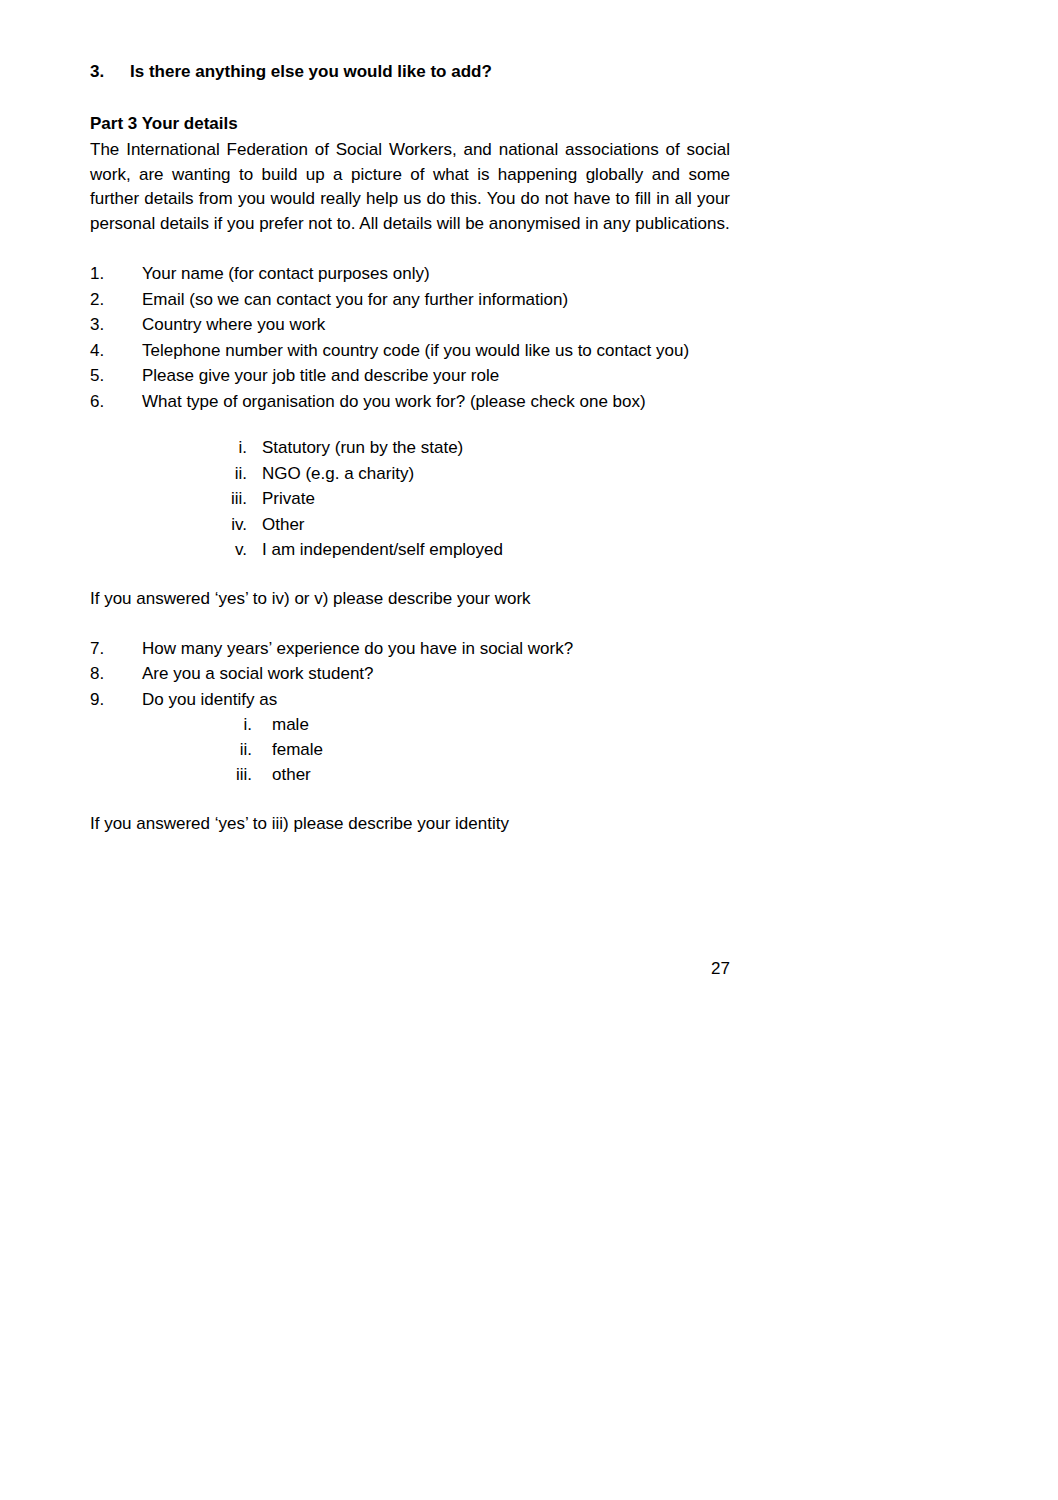3. Is there anything else you would like to add?
Part 3 Your details
The International Federation of Social Workers, and national associations of social work, are wanting to build up a picture of what is happening globally and some further details from you would really help us do this. You do not have to fill in all your personal details if you prefer not to. All details will be anonymised in any publications.
Your name (for contact purposes only)
Email (so we can contact you for any further information)
Country where you work
Telephone number with country code (if you would like us to contact you)
Please give your job title and describe your role
What type of organisation do you work for? (please check one box)
Statutory (run by the state)
NGO (e.g. a charity)
Private
Other
I am independent/self employed
If you answered ‘yes’ to iv) or v) please describe your work
How many years’ experience do you have in social work?
Are you a social work student?
Do you identify as
male
female
other
If you answered ‘yes’ to iii) please describe your identity
27